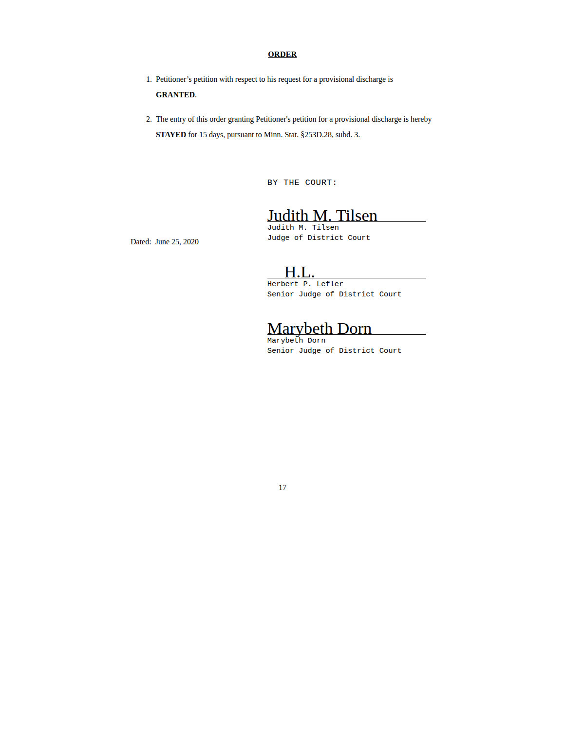ORDER
Petitioner’s petition with respect to his request for a provisional discharge is GRANTED.
The entry of this order granting Petitioner's petition for a provisional discharge is hereby STAYED for 15 days, pursuant to Minn. Stat. §253D.28, subd. 3.
Dated: June 25, 2020
BY THE COURT:
Judith M. Tilsen
Judith M. Tilsen
Judge of District Court
H.L.
Herbert P. Lefler
Senior Judge of District Court
Marybeth Dorn
Marybeth Dorn
Senior Judge of District Court
17